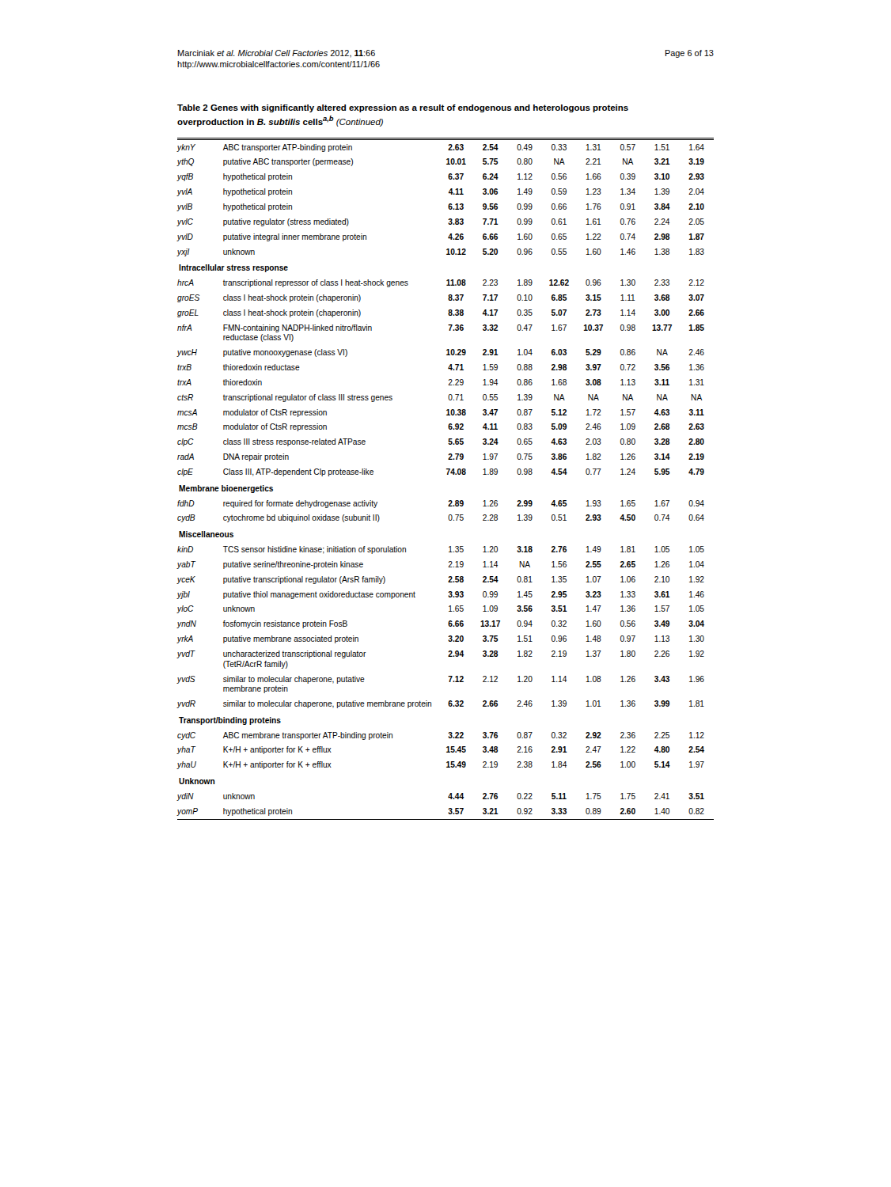Marciniak et al. Microbial Cell Factories 2012, 11:66
http://www.microbialcellfactories.com/content/11/1/66
Page 6 of 13
Table 2 Genes with significantly altered expression as a result of endogenous and heterologous proteins
overproduction in B. subtilis cellsa,b (Continued)
| yknY | ABC transporter ATP-binding protein | 2.63 | 2.54 | 0.49 | 0.33 | 1.31 | 0.57 | 1.51 | 1.64 |
| ythQ | putative ABC transporter (permease) | 10.01 | 5.75 | 0.80 | NA | 2.21 | NA | 3.21 | 3.19 |
| yqfB | hypothetical protein | 6.37 | 6.24 | 1.12 | 0.56 | 1.66 | 0.39 | 3.10 | 2.93 |
| yvlA | hypothetical protein | 4.11 | 3.06 | 1.49 | 0.59 | 1.23 | 1.34 | 1.39 | 2.04 |
| yvlB | hypothetical protein | 6.13 | 9.56 | 0.99 | 0.66 | 1.76 | 0.91 | 3.84 | 2.10 |
| yvlC | putative regulator (stress mediated) | 3.83 | 7.71 | 0.99 | 0.61 | 1.61 | 0.76 | 2.24 | 2.05 |
| yvlD | putative integral inner membrane protein | 4.26 | 6.66 | 1.60 | 0.65 | 1.22 | 0.74 | 2.98 | 1.87 |
| yxjI | unknown | 10.12 | 5.20 | 0.96 | 0.55 | 1.60 | 1.46 | 1.38 | 1.83 |
| Intracellular stress response |
| hrcA | transcriptional repressor of class I heat-shock genes | 11.08 | 2.23 | 1.89 | 12.62 | 0.96 | 1.30 | 2.33 | 2.12 |
| groES | class I heat-shock protein (chaperonin) | 8.37 | 7.17 | 0.10 | 6.85 | 3.15 | 1.11 | 3.68 | 3.07 |
| groEL | class I heat-shock protein (chaperonin) | 8.38 | 4.17 | 0.35 | 5.07 | 2.73 | 1.14 | 3.00 | 2.66 |
| nfrA | FMN-containing NADPH-linked nitro/flavin reductase (class VI) | 7.36 | 3.32 | 0.47 | 1.67 | 10.37 | 0.98 | 13.77 | 1.85 |
| ywcH | putative monooxygenase (class VI) | 10.29 | 2.91 | 1.04 | 6.03 | 5.29 | 0.86 | NA | 2.46 |
| trxB | thioredoxin reductase | 4.71 | 1.59 | 0.88 | 2.98 | 3.97 | 0.72 | 3.56 | 1.36 |
| trxA | thioredoxin | 2.29 | 1.94 | 0.86 | 1.68 | 3.08 | 1.13 | 3.11 | 1.31 |
| ctsR | transcriptional regulator of class III stress genes | 0.71 | 0.55 | 1.39 | NA | NA | NA | NA | NA |
| mcsA | modulator of CtsR repression | 10.38 | 3.47 | 0.87 | 5.12 | 1.72 | 1.57 | 4.63 | 3.11 |
| mcsB | modulator of CtsR repression | 6.92 | 4.11 | 0.83 | 5.09 | 2.46 | 1.09 | 2.68 | 2.63 |
| clpC | class III stress response-related ATPase | 5.65 | 3.24 | 0.65 | 4.63 | 2.03 | 0.80 | 3.28 | 2.80 |
| radA | DNA repair protein | 2.79 | 1.97 | 0.75 | 3.86 | 1.82 | 1.26 | 3.14 | 2.19 |
| clpE | Class III, ATP-dependent Clp protease-like | 74.08 | 1.89 | 0.98 | 4.54 | 0.77 | 1.24 | 5.95 | 4.79 |
| Membrane bioenergetics |
| fdhD | required for formate dehydrogenase activity | 2.89 | 1.26 | 2.99 | 4.65 | 1.93 | 1.65 | 1.67 | 0.94 |
| cydB | cytochrome bd ubiquinol oxidase (subunit II) | 0.75 | 2.28 | 1.39 | 0.51 | 2.93 | 4.50 | 0.74 | 0.64 |
| Miscellaneous |
| kinD | TCS sensor histidine kinase; initiation of sporulation | 1.35 | 1.20 | 3.18 | 2.76 | 1.49 | 1.81 | 1.05 | 1.05 |
| yabT | putative serine/threonine-protein kinase | 2.19 | 1.14 | NA | 1.56 | 2.55 | 2.65 | 1.26 | 1.04 |
| yceK | putative transcriptional regulator (ArsR family) | 2.58 | 2.54 | 0.81 | 1.35 | 1.07 | 1.06 | 2.10 | 1.92 |
| yjbI | putative thiol management oxidoreductase component | 3.93 | 0.99 | 1.45 | 2.95 | 3.23 | 1.33 | 3.61 | 1.46 |
| yloC | unknown | 1.65 | 1.09 | 3.56 | 3.51 | 1.47 | 1.36 | 1.57 | 1.05 |
| yndN | fosfomycin resistance protein FosB | 6.66 | 13.17 | 0.94 | 0.32 | 1.60 | 0.56 | 3.49 | 3.04 |
| yrkA | putative membrane associated protein | 3.20 | 3.75 | 1.51 | 0.96 | 1.48 | 0.97 | 1.13 | 1.30 |
| yvdT | uncharacterized transcriptional regulator (TetR/AcrR family) | 2.94 | 3.28 | 1.82 | 2.19 | 1.37 | 1.80 | 2.26 | 1.92 |
| yvdS | similar to molecular chaperone, putative membrane protein | 7.12 | 2.12 | 1.20 | 1.14 | 1.08 | 1.26 | 3.43 | 1.96 |
| yvdR | similar to molecular chaperone, putative membrane protein | 6.32 | 2.66 | 2.46 | 1.39 | 1.01 | 1.36 | 3.99 | 1.81 |
| Transport/binding proteins |
| cydC | ABC membrane transporter ATP-binding protein | 3.22 | 3.76 | 0.87 | 0.32 | 2.92 | 2.36 | 2.25 | 1.12 |
| yhaT | K+/H + antiporter for K + efflux | 15.45 | 3.48 | 2.16 | 2.91 | 2.47 | 1.22 | 4.80 | 2.54 |
| yhaU | K+/H + antiporter for K + efflux | 15.49 | 2.19 | 2.38 | 1.84 | 2.56 | 1.00 | 5.14 | 1.97 |
| Unknown |
| ydiN | unknown | 4.44 | 2.76 | 0.22 | 5.11 | 1.75 | 1.75 | 2.41 | 3.51 |
| yomP | hypothetical protein | 3.57 | 3.21 | 0.92 | 3.33 | 0.89 | 2.60 | 1.40 | 0.82 |